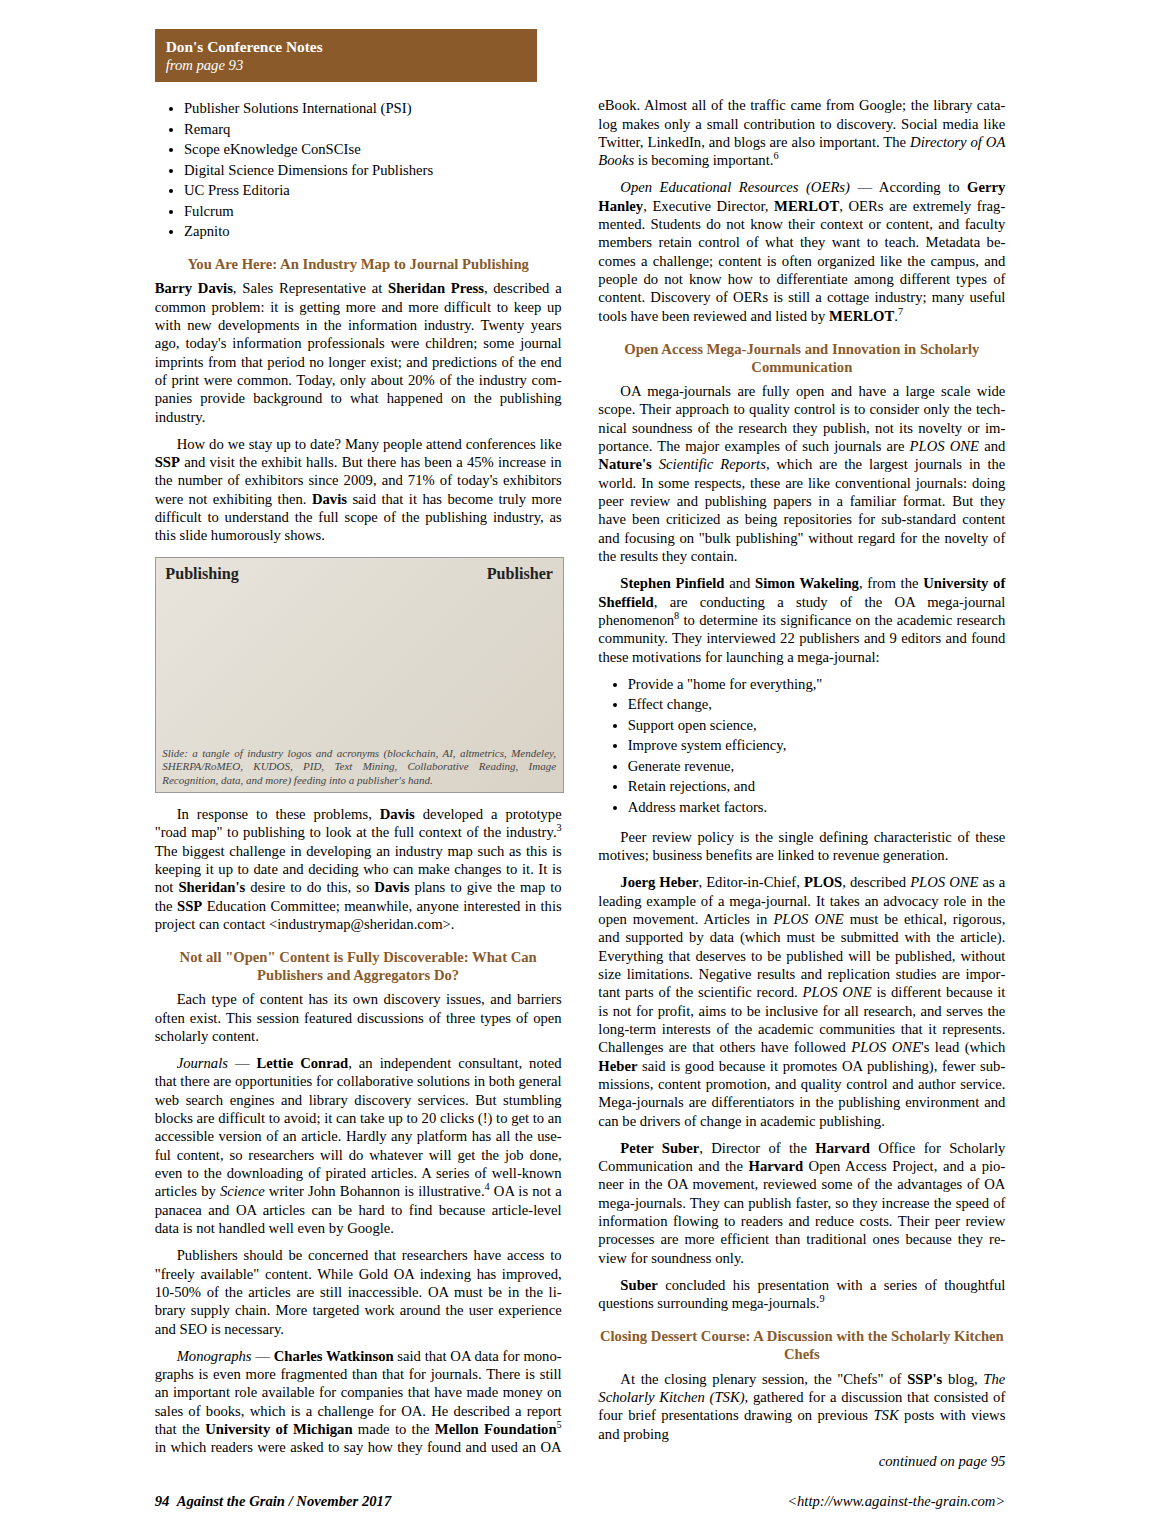Don's Conference Notes
from page 93
Publisher Solutions International (PSI)
Remarq
Scope eKnowledge ConSCIse
Digital Science Dimensions for Publishers
UC Press Editoria
Fulcrum
Zapnito
You Are Here: An Industry Map to Journal Publishing
Barry Davis, Sales Representative at Sheridan Press, described a common problem: it is getting more and more difficult to keep up with new developments in the information industry. Twenty years ago, today's information professionals were children; some journal imprints from that period no longer exist; and predictions of the end of print were common. Today, only about 20% of the industry companies provide background to what happened on the publishing industry.
How do we stay up to date? Many people attend conferences like SSP and visit the exhibit halls. But there has been a 45% increase in the number of exhibitors since 2009, and 71% of today's exhibitors were not exhibiting then. Davis said that it has become truly more difficult to understand the full scope of the publishing industry, as this slide humorously shows.
Publishing Publisher Slide: a tangle of industry logos and acronyms (blockchain, AI, altmetrics, Mendeley, SHERPA/RoMEO, KUDOS, PID, Text Mining, Collaborative Reading, Image Recognition, data, and more) feeding into a publisher's hand.
In response to these problems, Davis developed a prototype "road map" to publishing to look at the full context of the industry.3 The biggest challenge in developing an industry map such as this is keeping it up to date and deciding who can make changes to it. It is not Sheridan's desire to do this, so Davis plans to give the map to the SSP Education Committee; meanwhile, anyone interested in this project can contact <industrymap@sheridan.com>.
Not all "Open" Content is Fully Discoverable: What Can Publishers and Aggregators Do?
Each type of content has its own discovery issues, and barriers often exist. This session featured discussions of three types of open scholarly content.
Journals — Lettie Conrad, an independent consultant, noted that there are opportunities for collaborative solutions in both general web search engines and library discovery services. But stumbling blocks are difficult to avoid; it can take up to 20 clicks (!) to get to an accessible version of an article. Hardly any platform has all the useful content, so researchers will do whatever will get the job done, even to the downloading of pirated articles. A series of well-known articles by Science writer John Bohannon is illustrative.4 OA is not a panacea and OA articles can be hard to find because article-level data is not handled well even by Google.
Publishers should be concerned that researchers have access to "freely available" content. While Gold OA indexing has improved, 10-50% of the articles are still inaccessible. OA must be in the library supply chain. More targeted work around the user experience and SEO is necessary.
Monographs — Charles Watkinson said that OA data for monographs is even more fragmented than that for journals. There is still an important role available for companies that have made money on sales of books, which is a challenge for OA. He described a report that the University of Michigan made to the Mellon Foundation5 in which readers were asked to say how they found and used an OA eBook. Almost all of the traffic came from Google; the library catalog makes only a small contribution to discovery. Social media like Twitter, LinkedIn, and blogs are also important. The Directory of OA Books is becoming important.6
Open Educational Resources (OERs) — According to Gerry Hanley, Executive Director, MERLOT, OERs are extremely fragmented. Students do not know their context or content, and faculty members retain control of what they want to teach. Metadata becomes a challenge; content is often organized like the campus, and people do not know how to differentiate among different types of content. Discovery of OERs is still a cottage industry; many useful tools have been reviewed and listed by MERLOT.7
Open Access Mega-Journals and Innovation in Scholarly Communication
OA mega-journals are fully open and have a large scale wide scope. Their approach to quality control is to consider only the technical soundness of the research they publish, not its novelty or importance. The major examples of such journals are PLOS ONE and Nature's Scientific Reports, which are the largest journals in the world. In some respects, these are like conventional journals: doing peer review and publishing papers in a familiar format. But they have been criticized as being repositories for sub-standard content and focusing on "bulk publishing" without regard for the novelty of the results they contain.
Stephen Pinfield and Simon Wakeling, from the University of Sheffield, are conducting a study of the OA mega-journal phenomenon8 to determine its significance on the academic research community. They interviewed 22 publishers and 9 editors and found these motivations for launching a mega-journal:
Provide a "home for everything,"
Effect change,
Support open science,
Improve system efficiency,
Generate revenue,
Retain rejections, and
Address market factors.
Peer review policy is the single defining characteristic of these motives; business benefits are linked to revenue generation.
Joerg Heber, Editor-in-Chief, PLOS, described PLOS ONE as a leading example of a mega-journal. It takes an advocacy role in the open movement. Articles in PLOS ONE must be ethical, rigorous, and supported by data (which must be submitted with the article). Everything that deserves to be published will be published, without size limitations. Negative results and replication studies are important parts of the scientific record. PLOS ONE is different because it is not for profit, aims to be inclusive for all research, and serves the long-term interests of the academic communities that it represents. Challenges are that others have followed PLOS ONE's lead (which Heber said is good because it promotes OA publishing), fewer submissions, content promotion, and quality control and author service. Mega-journals are differentiators in the publishing environment and can be drivers of change in academic publishing.
Peter Suber, Director of the Harvard Office for Scholarly Communication and the Harvard Open Access Project, and a pioneer in the OA movement, reviewed some of the advantages of OA mega-journals. They can publish faster, so they increase the speed of information flowing to readers and reduce costs. Their peer review processes are more efficient than traditional ones because they review for soundness only.
Suber concluded his presentation with a series of thoughtful questions surrounding mega-journals.9
Closing Dessert Course: A Discussion with the Scholarly Kitchen Chefs
At the closing plenary session, the "Chefs" of SSP's blog, The Scholarly Kitchen (TSK), gathered for a discussion that consisted of four brief presentations drawing on previous TSK posts with views and probing
continued on page 95
94 Against the Grain / November 2017
<http://www.against-the-grain.com>